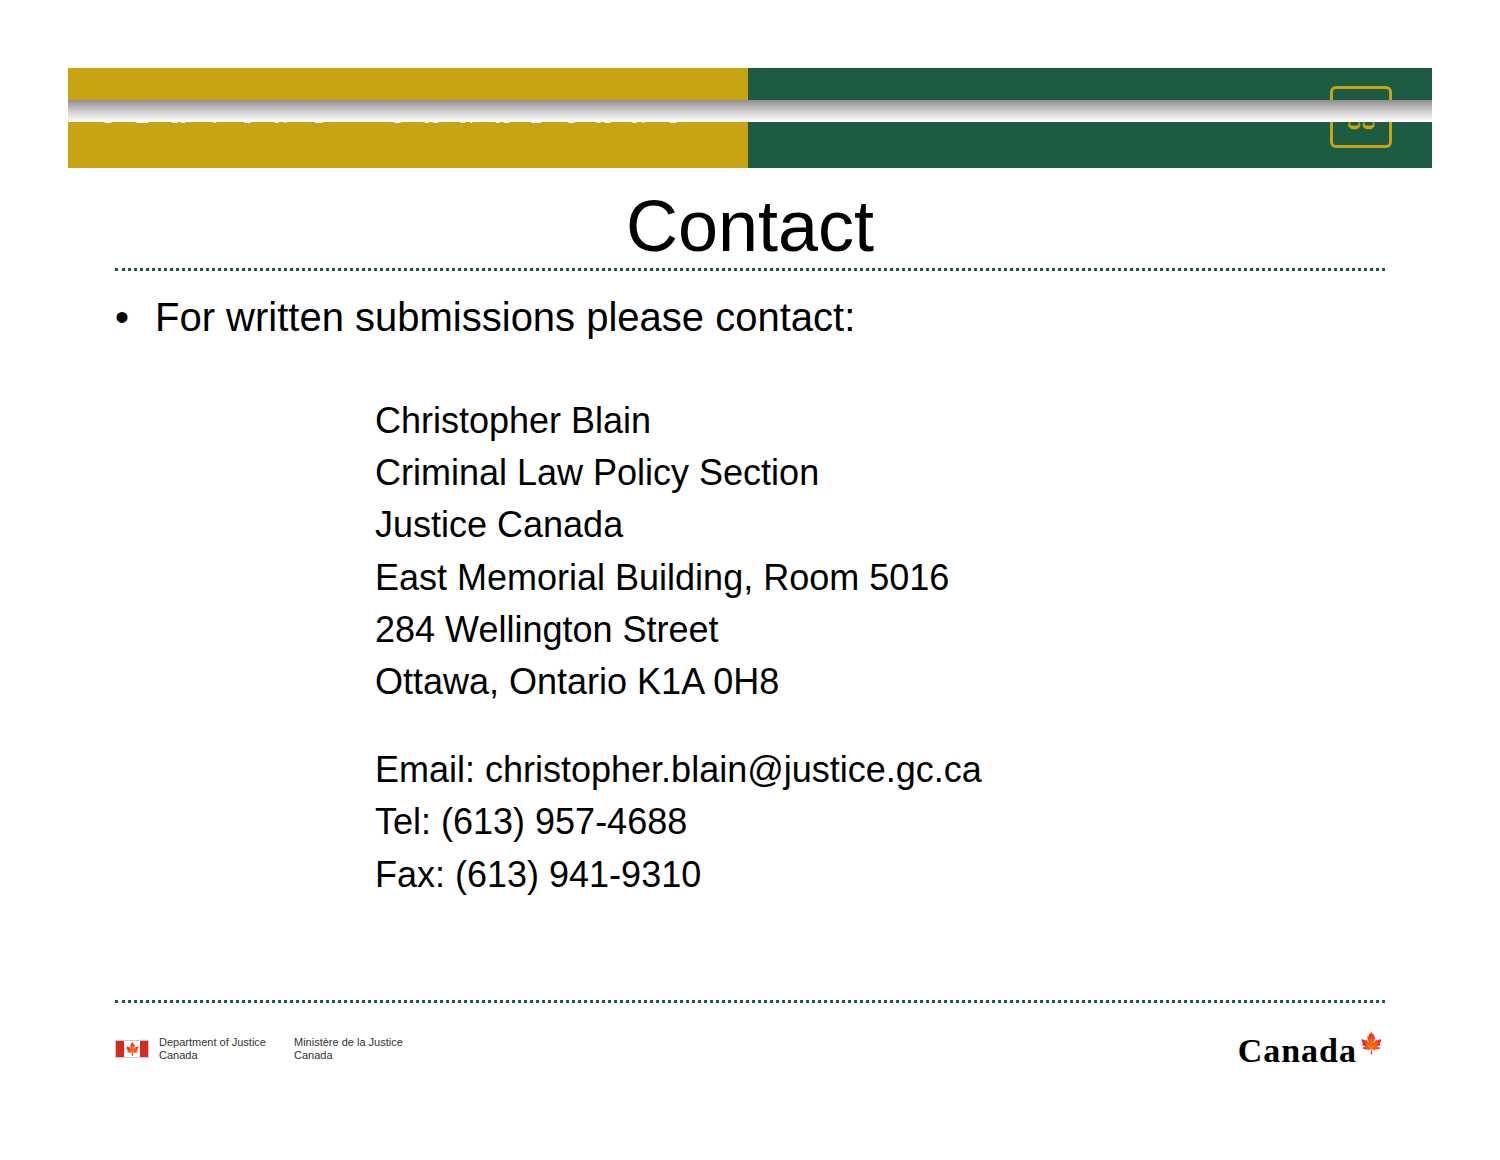S E R V I N G C A N A D I A N S
⚖
Contact
•For written submissions please contact:
Christopher Blain
Criminal Law Policy Section
Justice Canada
East Memorial Building, Room 5016
284 Wellington Street
Ottawa, Ontario K1A 0H8 Email: christopher.blain@justice.gc.ca
Tel: (613) 957-4688
Fax: (613) 941-9310
🍁
Department of Justice
Canada
Ministère de la Justice
Canada
Canada🍁